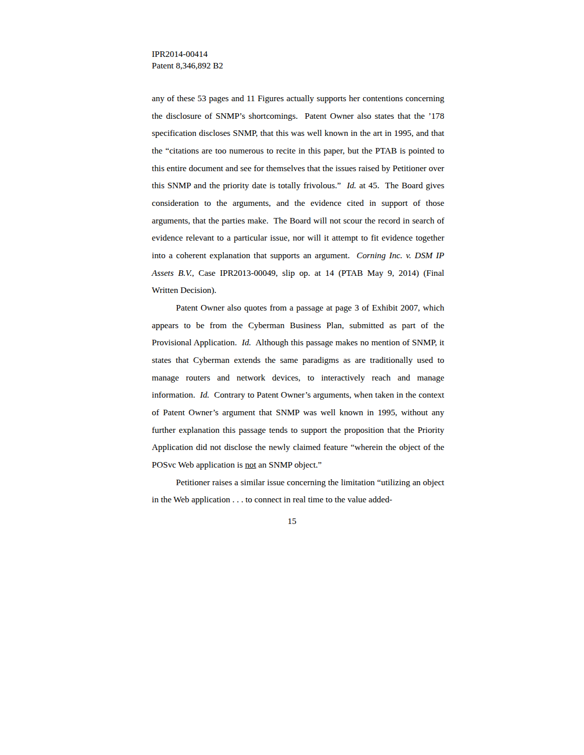IPR2014-00414
Patent 8,346,892 B2
any of these 53 pages and 11 Figures actually supports her contentions concerning the disclosure of SNMP’s shortcomings. Patent Owner also states that the ’178 specification discloses SNMP, that this was well known in the art in 1995, and that the “citations are too numerous to recite in this paper, but the PTAB is pointed to this entire document and see for themselves that the issues raised by Petitioner over this SNMP and the priority date is totally frivolous.” Id. at 45. The Board gives consideration to the arguments, and the evidence cited in support of those arguments, that the parties make. The Board will not scour the record in search of evidence relevant to a particular issue, nor will it attempt to fit evidence together into a coherent explanation that supports an argument. Corning Inc. v. DSM IP Assets B.V., Case IPR2013-00049, slip op. at 14 (PTAB May 9, 2014) (Final Written Decision).
Patent Owner also quotes from a passage at page 3 of Exhibit 2007, which appears to be from the Cyberman Business Plan, submitted as part of the Provisional Application. Id. Although this passage makes no mention of SNMP, it states that Cyberman extends the same paradigms as are traditionally used to manage routers and network devices, to interactively reach and manage information. Id. Contrary to Patent Owner’s arguments, when taken in the context of Patent Owner’s argument that SNMP was well known in 1995, without any further explanation this passage tends to support the proposition that the Priority Application did not disclose the newly claimed feature “wherein the object of the POSvc Web application is not an SNMP object.”
Petitioner raises a similar issue concerning the limitation “utilizing an object in the Web application . . . to connect in real time to the value added-
15